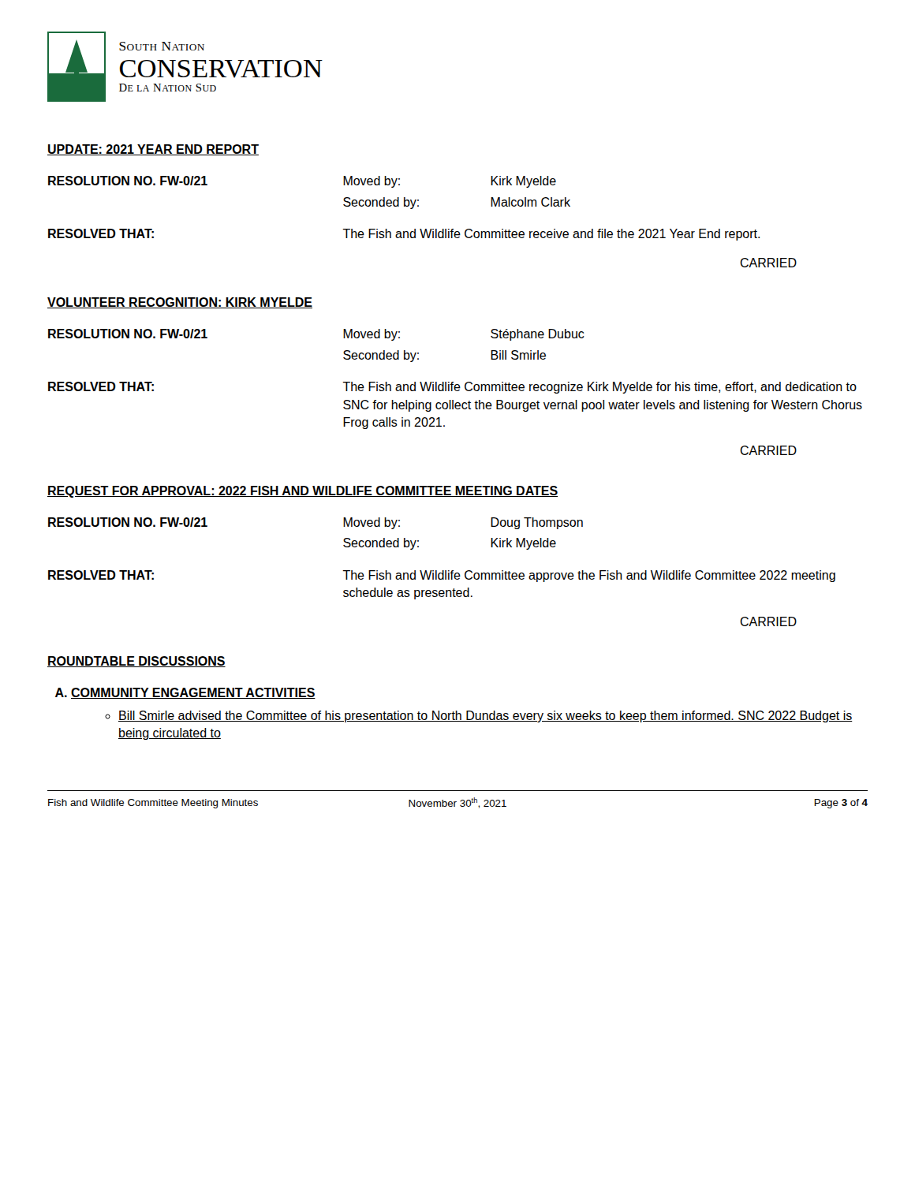SOUTH NATION
CONSERVATION
DE LA NATION SUD
UPDATE: 2021 YEAR END REPORT
| RESOLUTION NO. FW-0/21 | Moved by: | Kirk Myelde |
| | Seconded by: | Malcolm Clark |
| RESOLVED THAT: | The Fish and Wildlife Committee receive and file the 2021 Year End report. |
CARRIED
VOLUNTEER RECOGNITION: KIRK MYELDE
| RESOLUTION NO. FW-0/21 | Moved by: | Stéphane Dubuc |
| | Seconded by: | Bill Smirle |
| RESOLVED THAT: | The Fish and Wildlife Committee recognize Kirk Myelde for his time, effort, and dedication to SNC for helping collect the Bourget vernal pool water levels and listening for Western Chorus Frog calls in 2021. |
CARRIED
REQUEST FOR APPROVAL: 2022 FISH AND WILDLIFE COMMITTEE MEETING DATES
| RESOLUTION NO. FW-0/21 | Moved by: | Doug Thompson |
| | Seconded by: | Kirk Myelde |
| RESOLVED THAT: | The Fish and Wildlife Committee approve the Fish and Wildlife Committee 2022 meeting schedule as presented. |
CARRIED
ROUNDTABLE DISCUSSIONS
COMMUNITY ENGAGEMENT ACTIVITIES
Bill Smirle advised the Committee of his presentation to North Dundas every six weeks to keep them informed. SNC 2022 Budget is being circulated to
Fish and Wildlife Committee Meeting Minutes
November 30th, 2021
Page 3 of 4